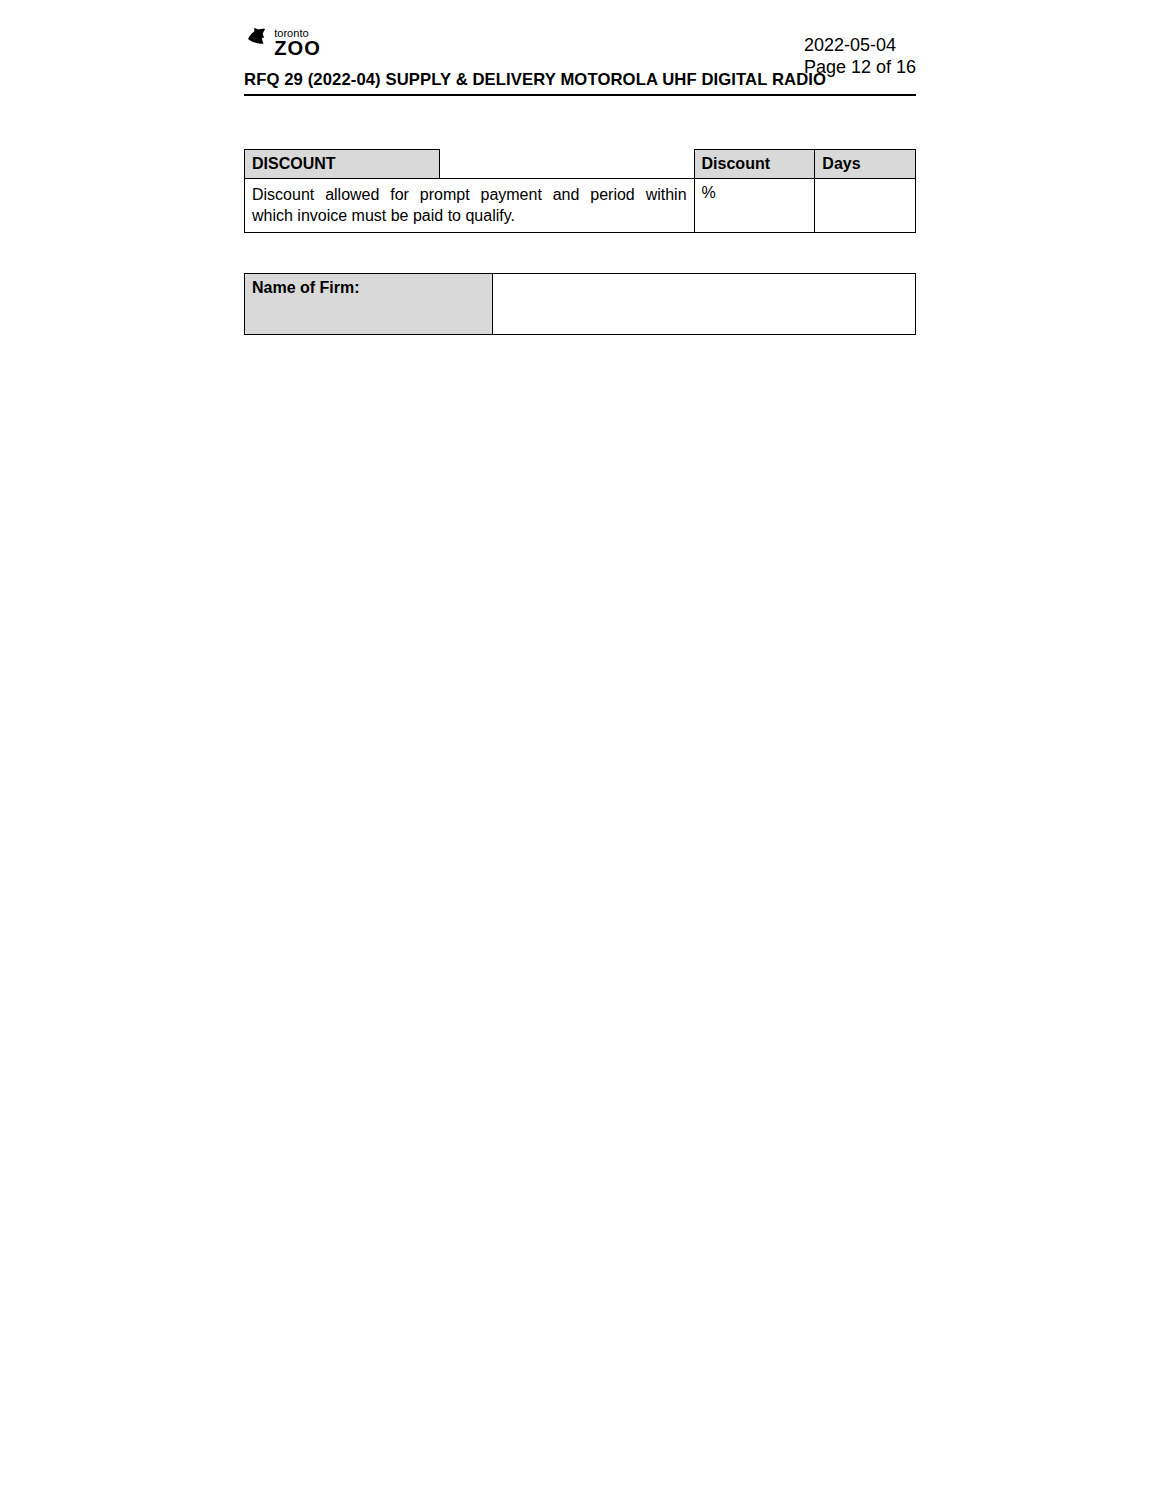2022-05-04 Page 12 of 16
RFQ 29 (2022-04) SUPPLY & DELIVERY MOTOROLA UHF DIGITAL RADIO
| DISCOUNT | | Discount | Days |
| Discount allowed for prompt payment and period within which invoice must be paid to qualify. | % | |
| Name of Firm: | |